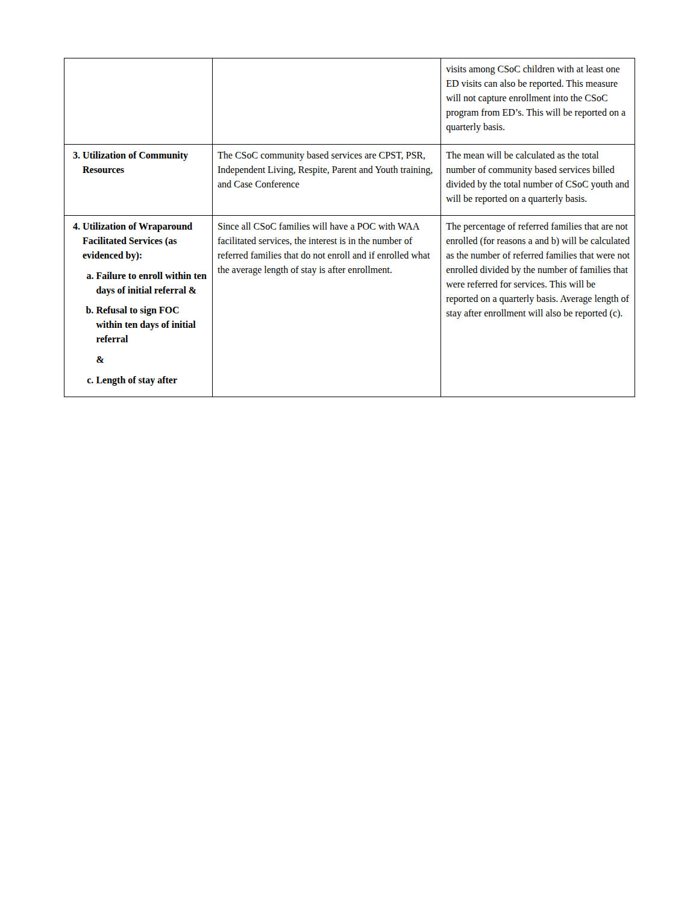| | | visits among CSoC children with at least one ED visits can also be reported. This measure will not capture enrollment into the CSoC program from ED’s. This will be reported on a quarterly basis. |
| Utilization of Community Resources | The CSoC community based services are CPST, PSR, Independent Living, Respite, Parent and Youth training, and Case Conference | The mean will be calculated as the total number of community based services billed divided by the total number of CSoC youth and will be reported on a quarterly basis. |
| Utilization of Wraparound Facilitated Services ( as evidenced by): Failure to enroll within ten days of initial referral & Refusal to sign FOC within ten days of initial referral & Length of stay after | Since all CSoC families will have a POC with WAA facilitated services, the interest is in the number of referred families that do not enroll and if enrolled what the average length of stay is after enrollment. | The percentage of referred families that are not enrolled (for reasons a and b) will be calculated as the number of referred families that were not enrolled divided by the number of families that were referred for services. This will be reported on a quarterly basis. Average length of stay after enrollment will also be reported (c). |